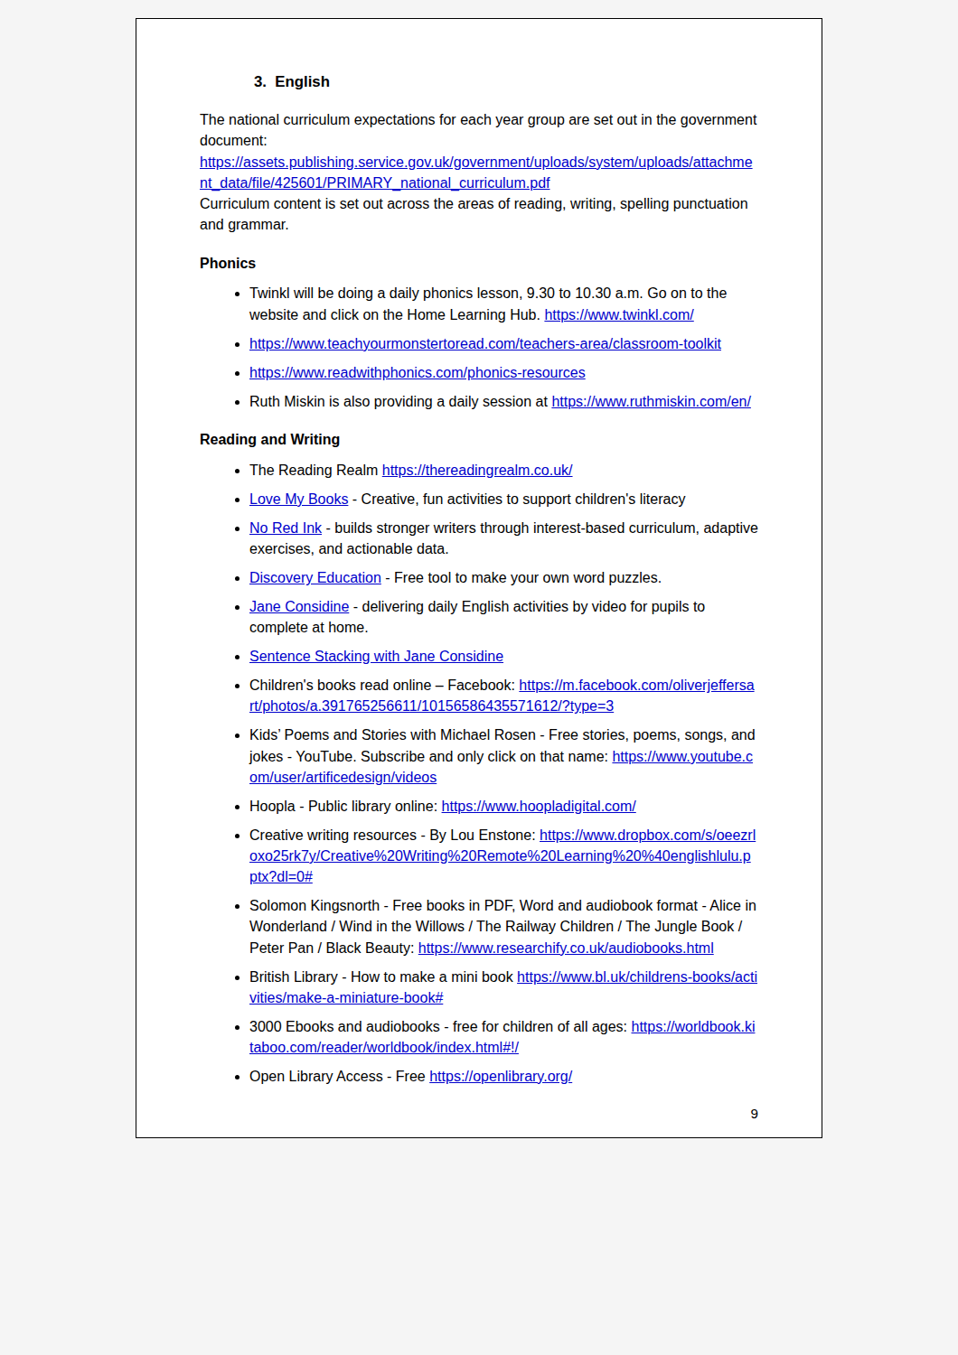3. English
The national curriculum expectations for each year group are set out in the government document:
https://assets.publishing.service.gov.uk/government/uploads/system/uploads/attachment_data/file/425601/PRIMARY_national_curriculum.pdf
Curriculum content is set out across the areas of reading, writing, spelling punctuation and grammar.
Phonics
Twinkl will be doing a daily phonics lesson, 9.30 to 10.30 a.m. Go on to the website and click on the Home Learning Hub. https://www.twinkl.com/
https://www.teachyourmonstertoread.com/teachers-area/classroom-toolkit
https://www.readwithphonics.com/phonics-resources
Ruth Miskin is also providing a daily session at https://www.ruthmiskin.com/en/
Reading and Writing
The Reading Realm https://thereadingrealm.co.uk/
Love My Books - Creative, fun activities to support children's literacy
No Red Ink - builds stronger writers through interest-based curriculum, adaptive exercises, and actionable data.
Discovery Education - Free tool to make your own word puzzles.
Jane Considine - delivering daily English activities by video for pupils to complete at home.
Sentence Stacking with Jane Considine
Children's books read online – Facebook: https://m.facebook.com/oliverjeffersart/photos/a.391765256611/10156586435571612/?type=3
Kids’ Poems and Stories with Michael Rosen - Free stories, poems, songs, and jokes - YouTube. Subscribe and only click on that name: https://www.youtube.com/user/artificedesign/videos
Hoopla - Public library online: https://www.hoopladigital.com/
Creative writing resources - By Lou Enstone: https://www.dropbox.com/s/oeezrloxo25rk7y/Creative%20Writing%20Remote%20Learning%20%40englishlulu.pptx?dl=0#
Solomon Kingsnorth - Free books in PDF, Word and audiobook format - Alice in Wonderland / Wind in the Willows / The Railway Children / The Jungle Book / Peter Pan / Black Beauty: https://www.researchify.co.uk/audiobooks.html
British Library - How to make a mini book https://www.bl.uk/childrens-books/activities/make-a-miniature-book#
3000 Ebooks and audiobooks - free for children of all ages: https://worldbook.kitaboo.com/reader/worldbook/index.html#!/
Open Library Access - Free https://openlibrary.org/
9